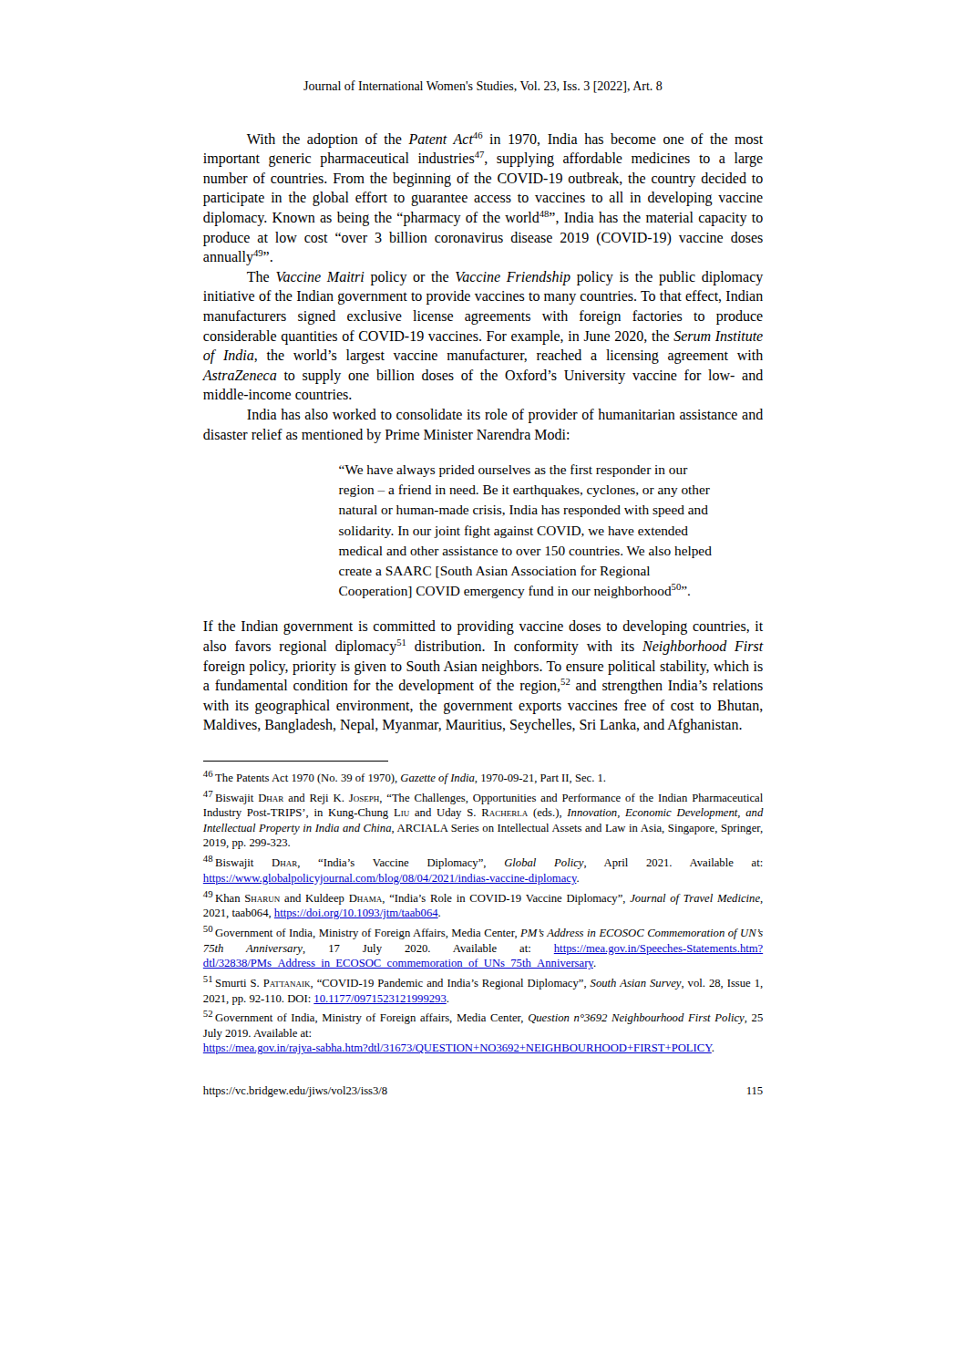Journal of International Women's Studies, Vol. 23, Iss. 3 [2022], Art. 8
With the adoption of the Patent Act46 in 1970, India has become one of the most important generic pharmaceutical industries47, supplying affordable medicines to a large number of countries. From the beginning of the COVID-19 outbreak, the country decided to participate in the global effort to guarantee access to vaccines to all in developing vaccine diplomacy. Known as being the “pharmacy of the world48”, India has the material capacity to produce at low cost “over 3 billion coronavirus disease 2019 (COVID-19) vaccine doses annually49”.
The Vaccine Maitri policy or the Vaccine Friendship policy is the public diplomacy initiative of the Indian government to provide vaccines to many countries. To that effect, Indian manufacturers signed exclusive license agreements with foreign factories to produce considerable quantities of COVID-19 vaccines. For example, in June 2020, the Serum Institute of India, the world’s largest vaccine manufacturer, reached a licensing agreement with AstraZeneca to supply one billion doses of the Oxford’s University vaccine for low- and middle-income countries.
India has also worked to consolidate its role of provider of humanitarian assistance and disaster relief as mentioned by Prime Minister Narendra Modi:
“We have always prided ourselves as the first responder in our region – a friend in need. Be it earthquakes, cyclones, or any other natural or human-made crisis, India has responded with speed and solidarity. In our joint fight against COVID, we have extended medical and other assistance to over 150 countries. We also helped create a SAARC [South Asian Association for Regional Cooperation] COVID emergency fund in our neighborhood50”.
If the Indian government is committed to providing vaccine doses to developing countries, it also favors regional diplomacy51 distribution. In conformity with its Neighborhood First foreign policy, priority is given to South Asian neighbors. To ensure political stability, which is a fundamental condition for the development of the region,52 and strengthen India’s relations with its geographical environment, the government exports vaccines free of cost to Bhutan, Maldives, Bangladesh, Nepal, Myanmar, Mauritius, Seychelles, Sri Lanka, and Afghanistan.
46 The Patents Act 1970 (No. 39 of 1970), Gazette of India, 1970-09-21, Part II, Sec. 1.
47 Biswajit Dhar and Reji K. Joseph, “The Challenges, Opportunities and Performance of the Indian Pharmaceutical Industry Post-TRIPS’, in Kung-Chung Liu and Uday S. Racherla (eds.), Innovation, Economic Development, and Intellectual Property in India and China, ARCIALA Series on Intellectual Assets and Law in Asia, Singapore, Springer, 2019, pp. 299-323.
48 Biswajit Dhar, “India’s Vaccine Diplomacy”, Global Policy, April 2021. Available at: https://www.globalpolicyjournal.com/blog/08/04/2021/indias-vaccine-diplomacy.
49 Khan Sharun and Kuldeep Dhama, “India’s Role in COVID-19 Vaccine Diplomacy”, Journal of Travel Medicine, 2021, taab064, https://doi.org/10.1093/jtm/taab064.
50 Government of India, Ministry of Foreign Affairs, Media Center, PM’s Address in ECOSOC Commemoration of UN’s 75th Anniversary, 17 July 2020. Available at: https://mea.gov.in/Speeches-Statements.htm?dtl/32838/PMs_Address_in_ECOSOC_commemoration_of_UNs_75th_Anniversary.
51 Smurti S. Pattanaik, “COVID-19 Pandemic and India’s Regional Diplomacy”, South Asian Survey, vol. 28, Issue 1, 2021, pp. 92-110. DOI: 10.1177/0971523121999293.
52 Government of India, Ministry of Foreign affairs, Media Center, Question n°3692 Neighbourhood First Policy, 25 July 2019. Available at:
https://mea.gov.in/rajya-sabha.htm?dtl/31673/QUESTION+NO3692+NEIGHBOURHOOD+FIRST+POLICY.
https://vc.bridgew.edu/jiws/vol23/iss3/8 115